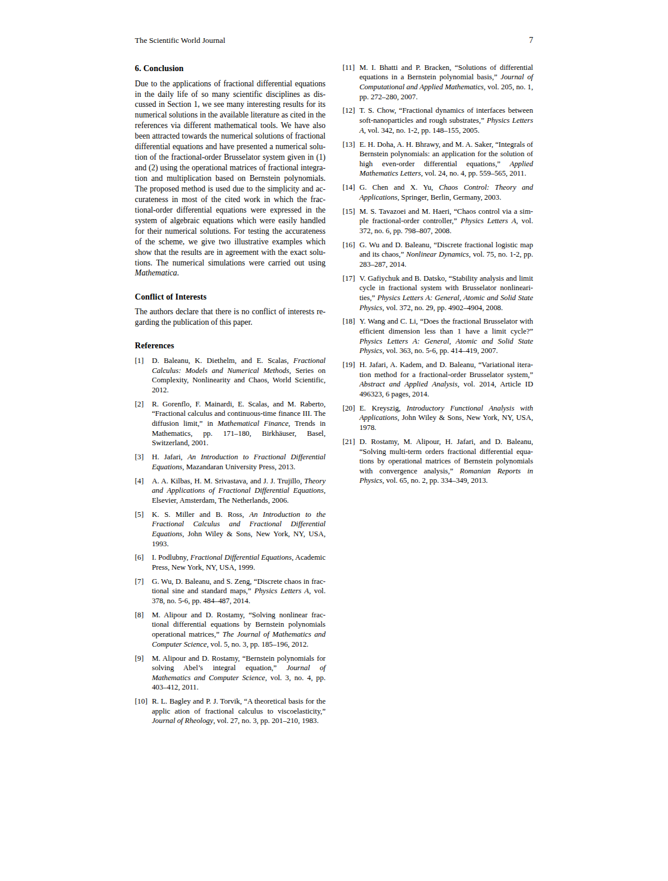The Scientific World Journal
7
6. Conclusion
Due to the applications of fractional differential equations in the daily life of so many scientific disciplines as discussed in Section 1, we see many interesting results for its numerical solutions in the available literature as cited in the references via different mathematical tools. We have also been attracted towards the numerical solutions of fractional differential equations and have presented a numerical solution of the fractional-order Brusselator system given in (1) and (2) using the operational matrices of fractional integration and multiplication based on Bernstein polynomials. The proposed method is used due to the simplicity and accurateness in most of the cited work in which the fractional-order differential equations were expressed in the system of algebraic equations which were easily handled for their numerical solutions. For testing the accurateness of the scheme, we give two illustrative examples which show that the results are in agreement with the exact solutions. The numerical simulations were carried out using Mathematica.
Conflict of Interests
The authors declare that there is no conflict of interests regarding the publication of this paper.
References
[1] D. Baleanu, K. Diethelm, and E. Scalas, Fractional Calculus: Models and Numerical Methods, Series on Complexity, Nonlinearity and Chaos, World Scientific, 2012.
[2] R. Gorenflo, F. Mainardi, E. Scalas, and M. Raberto, “Fractional calculus and continuous-time finance III. The diffusion limit,” in Mathematical Finance, Trends in Mathematics, pp. 171–180, Birkhäuser, Basel, Switzerland, 2001.
[3] H. Jafari, An Introduction to Fractional Differential Equations, Mazandaran University Press, 2013.
[4] A. A. Kilbas, H. M. Srivastava, and J. J. Trujillo, Theory and Applications of Fractional Differential Equations, Elsevier, Amsterdam, The Netherlands, 2006.
[5] K. S. Miller and B. Ross, An Introduction to the Fractional Calculus and Fractional Differential Equations, John Wiley & Sons, New York, NY, USA, 1993.
[6] I. Podlubny, Fractional Differential Equations, Academic Press, New York, NY, USA, 1999.
[7] G. Wu, D. Baleanu, and S. Zeng, “Discrete chaos in fractional sine and standard maps,” Physics Letters A, vol. 378, no. 5-6, pp. 484–487, 2014.
[8] M. Alipour and D. Rostamy, “Solving nonlinear fractional differential equations by Bernstein polynomials operational matrices,” The Journal of Mathematics and Computer Science, vol. 5, no. 3, pp. 185–196, 2012.
[9] M. Alipour and D. Rostamy, “Bernstein polynomials for solving Abel’s integral equation,” Journal of Mathematics and Computer Science, vol. 3, no. 4, pp. 403–412, 2011.
[10] R. L. Bagley and P. J. Torvik, “A theoretical basis for the applic ation of fractional calculus to viscoelasticity,” Journal of Rheology, vol. 27, no. 3, pp. 201–210, 1983.
[11] M. I. Bhatti and P. Bracken, “Solutions of differential equations in a Bernstein polynomial basis,” Journal of Computational and Applied Mathematics, vol. 205, no. 1, pp. 272–280, 2007.
[12] T. S. Chow, “Fractional dynamics of interfaces between soft-nanoparticles and rough substrates,” Physics Letters A, vol. 342, no. 1-2, pp. 148–155, 2005.
[13] E. H. Doha, A. H. Bhrawy, and M. A. Saker, “Integrals of Bernstein polynomials: an application for the solution of high even-order differential equations,” Applied Mathematics Letters, vol. 24, no. 4, pp. 559–565, 2011.
[14] G. Chen and X. Yu, Chaos Control: Theory and Applications, Springer, Berlin, Germany, 2003.
[15] M. S. Tavazoei and M. Haeri, “Chaos control via a simple fractional-order controller,” Physics Letters A, vol. 372, no. 6, pp. 798–807, 2008.
[16] G. Wu and D. Baleanu, “Discrete fractional logistic map and its chaos,” Nonlinear Dynamics, vol. 75, no. 1-2, pp. 283–287, 2014.
[17] V. Gafiychuk and B. Datsko, “Stability analysis and limit cycle in fractional system with Brusselator nonlinearities,” Physics Letters A: General, Atomic and Solid State Physics, vol. 372, no. 29, pp. 4902–4904, 2008.
[18] Y. Wang and C. Li, “Does the fractional Brusselator with efficient dimension less than 1 have a limit cycle?” Physics Letters A: General, Atomic and Solid State Physics, vol. 363, no. 5-6, pp. 414–419, 2007.
[19] H. Jafari, A. Kadem, and D. Baleanu, “Variational iteration method for a fractional-order Brusselator system,” Abstract and Applied Analysis, vol. 2014, Article ID 496323, 6 pages, 2014.
[20] E. Kreyszig, Introductory Functional Analysis with Applications, John Wiley & Sons, New York, NY, USA, 1978.
[21] D. Rostamy, M. Alipour, H. Jafari, and D. Baleanu, “Solving multi-term orders fractional differential equations by operational matrices of Bernstein polynomials with convergence analysis,” Romanian Reports in Physics, vol. 65, no. 2, pp. 334–349, 2013.